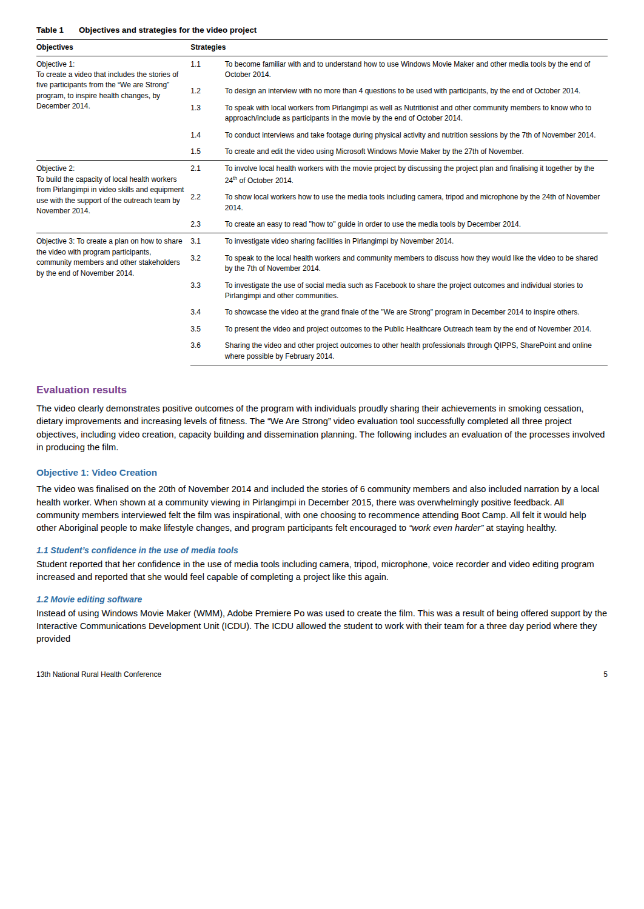Table 1 Objectives and strategies for the video project
| Objectives | Strategies |
| --- | --- |
| Objective 1: To create a video that includes the stories of five participants from the “We are Strong” program, to inspire health changes, by December 2014. | 1.1 | To become familiar with and to understand how to use Windows Movie Maker and other media tools by the end of October 2014. |
| 1.2 | To design an interview with no more than 4 questions to be used with participants, by the end of October 2014. |
| 1.3 | To speak with local workers from Pirlangimpi as well as Nutritionist and other community members to know who to approach/include as participants in the movie by the end of October 2014. |
| 1.4 | To conduct interviews and take footage during physical activity and nutrition sessions by the 7th of November 2014. |
| 1.5 | To create and edit the video using Microsoft Windows Movie Maker by the 27th of November. |
| Objective 2: To build the capacity of local health workers from Pirlangimpi in video skills and equipment use with the support of the outreach team by November 2014. | 2.1 | To involve local health workers with the movie project by discussing the project plan and finalising it together by the 24 th of October 2014. |
| 2.2 | To show local workers how to use the media tools including camera, tripod and microphone by the 24th of November 2014. |
| 2.3 | To create an easy to read "how to" guide in order to use the media tools by December 2014. |
| Objective 3: To create a plan on how to share the video with program participants, community members and other stakeholders by the end of November 2014. | 3.1 | To investigate video sharing facilities in Pirlangimpi by November 2014. |
| 3.2 | To speak to the local health workers and community members to discuss how they would like the video to be shared by the 7th of November 2014. |
| 3.3 | To investigate the use of social media such as Facebook to share the project outcomes and individual stories to Pirlangimpi and other communities. |
| 3.4 | To showcase the video at the grand finale of the "We are Strong" program in December 2014 to inspire others. |
| 3.5 | To present the video and project outcomes to the Public Healthcare Outreach team by the end of November 2014. |
| 3.6 | Sharing the video and other project outcomes to other health professionals through QIPPS, SharePoint and online where possible by February 2014. |
Evaluation results
The video clearly demonstrates positive outcomes of the program with individuals proudly sharing their achievements in smoking cessation, dietary improvements and increasing levels of fitness. The “We Are Strong” video evaluation tool successfully completed all three project objectives, including video creation, capacity building and dissemination planning. The following includes an evaluation of the processes involved in producing the film.
Objective 1: Video Creation
The video was finalised on the 20th of November 2014 and included the stories of 6 community members and also included narration by a local health worker. When shown at a community viewing in Pirlangimpi in December 2015, there was overwhelmingly positive feedback. All community members interviewed felt the film was inspirational, with one choosing to recommence attending Boot Camp. All felt it would help other Aboriginal people to make lifestyle changes, and program participants felt encouraged to “work even harder” at staying healthy.
1.1 Student’s confidence in the use of media tools
Student reported that her confidence in the use of media tools including camera, tripod, microphone, voice recorder and video editing program increased and reported that she would feel capable of completing a project like this again.
1.2 Movie editing software
Instead of using Windows Movie Maker (WMM), Adobe Premiere Po was used to create the film. This was a result of being offered support by the Interactive Communications Development Unit (ICDU). The ICDU allowed the student to work with their team for a three day period where they provided
13th National Rural Health Conference 5